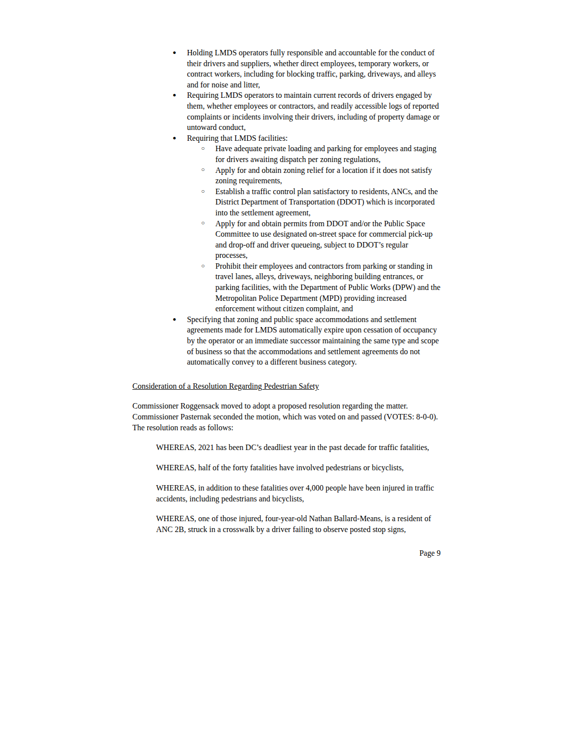Holding LMDS operators fully responsible and accountable for the conduct of their drivers and suppliers, whether direct employees, temporary workers, or contract workers, including for blocking traffic, parking, driveways, and alleys and for noise and litter,
Requiring LMDS operators to maintain current records of drivers engaged by them, whether employees or contractors, and readily accessible logs of reported complaints or incidents involving their drivers, including of property damage or untoward conduct,
Requiring that LMDS facilities:
Have adequate private loading and parking for employees and staging for drivers awaiting dispatch per zoning regulations,
Apply for and obtain zoning relief for a location if it does not satisfy zoning requirements,
Establish a traffic control plan satisfactory to residents, ANCs, and the District Department of Transportation (DDOT) which is incorporated into the settlement agreement,
Apply for and obtain permits from DDOT and/or the Public Space Committee to use designated on-street space for commercial pick-up and drop-off and driver queueing, subject to DDOT’s regular processes,
Prohibit their employees and contractors from parking or standing in travel lanes, alleys, driveways, neighboring building entrances, or parking facilities, with the Department of Public Works (DPW) and the Metropolitan Police Department (MPD) providing increased enforcement without citizen complaint, and
Specifying that zoning and public space accommodations and settlement agreements made for LMDS automatically expire upon cessation of occupancy by the operator or an immediate successor maintaining the same type and scope of business so that the accommodations and settlement agreements do not automatically convey to a different business category.
Consideration of a Resolution Regarding Pedestrian Safety
Commissioner Roggensack moved to adopt a proposed resolution regarding the matter. Commissioner Pasternak seconded the motion, which was voted on and passed (VOTES: 8-0-0). The resolution reads as follows:
WHEREAS, 2021 has been DC’s deadliest year in the past decade for traffic fatalities,
WHEREAS, half of the forty fatalities have involved pedestrians or bicyclists,
WHEREAS, in addition to these fatalities over 4,000 people have been injured in traffic accidents, including pedestrians and bicyclists,
WHEREAS, one of those injured, four-year-old Nathan Ballard-Means, is a resident of ANC 2B, struck in a crosswalk by a driver failing to observe posted stop signs,
Page 9